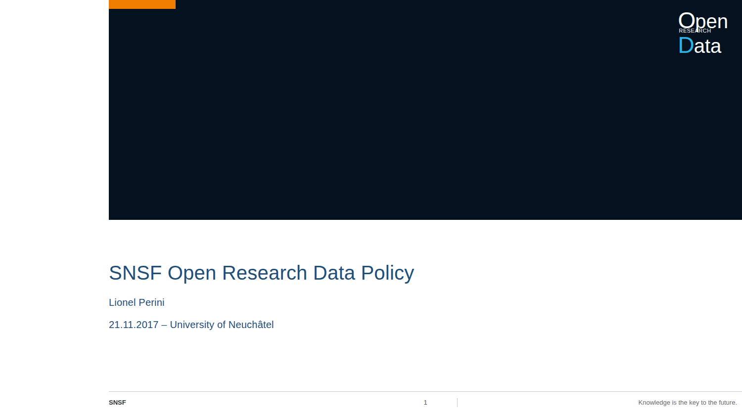Open Research
Data
SNSF Open Research Data Policy
Lionel Perini
21.11.2017 – University of Neuchâtel
SNSF
1
Knowledge is the key to the future.